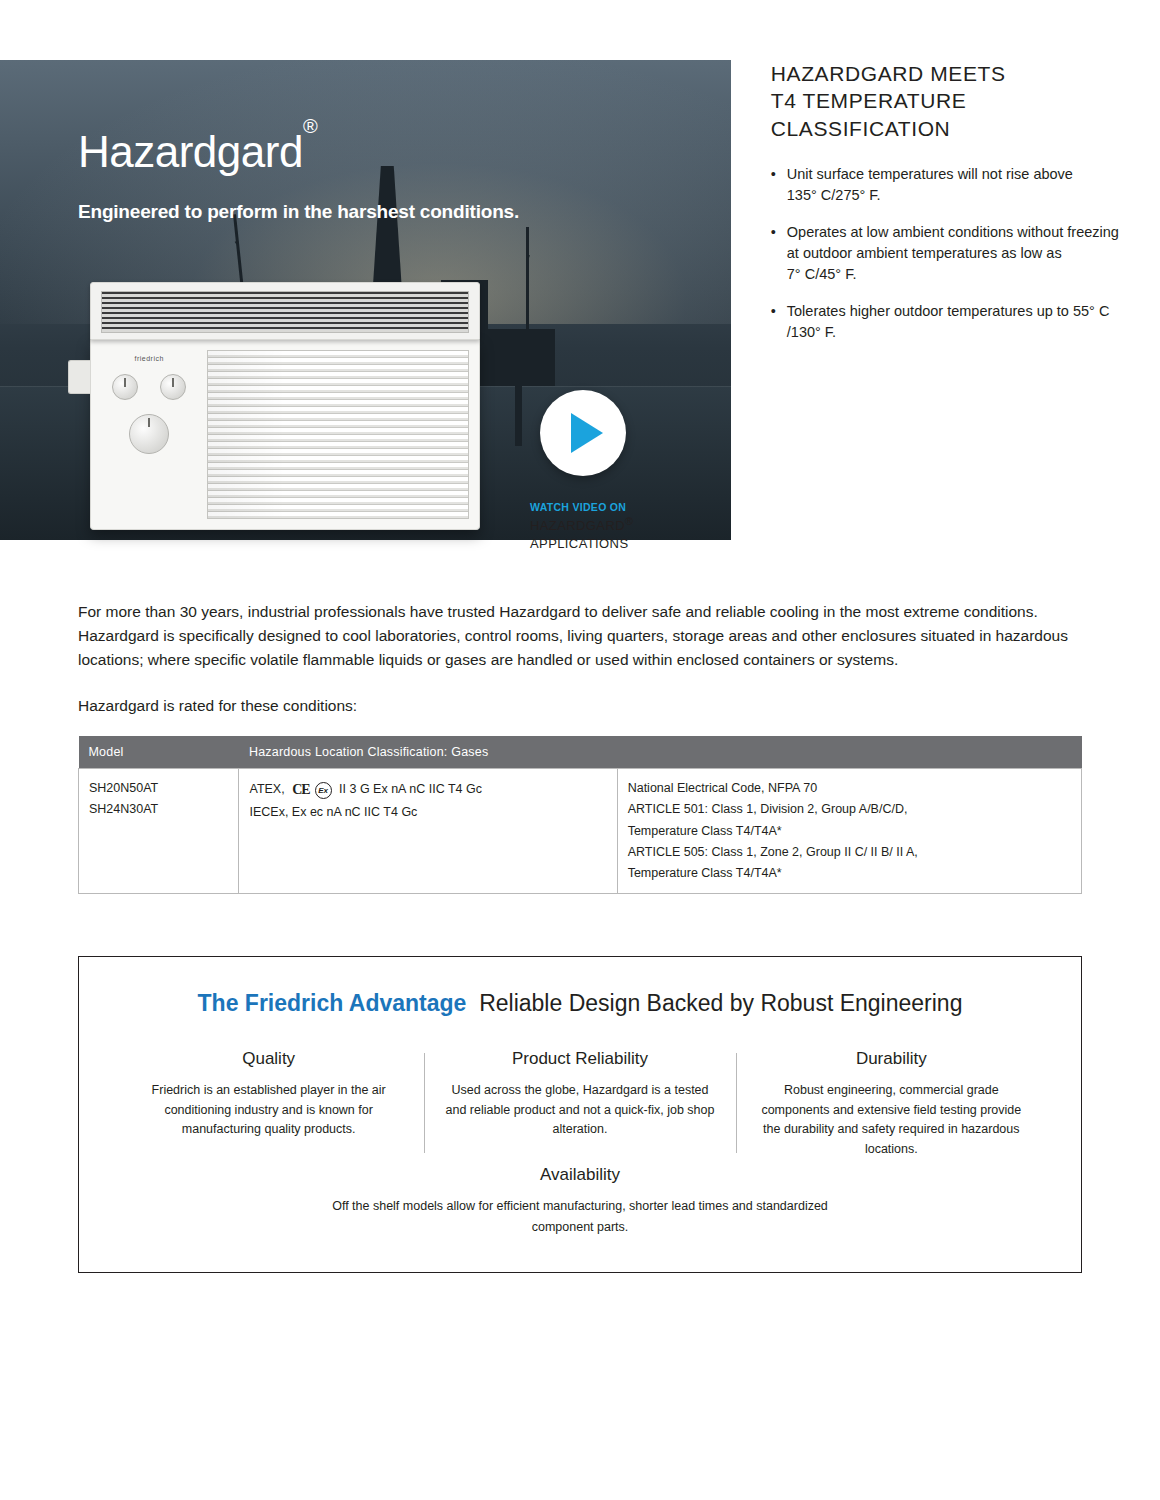Hazardgard®
Engineered to perform in the harshest conditions.
HAZARDGARD MEETS
T4 TEMPERATURE
CLASSIFICATION
Unit surface temperatures will not rise above 135° C/275° F.
Operates at low ambient conditions without freezing at outdoor ambient temperatures as low as 7° C/45° F.
Tolerates higher outdoor temperatures up to 55° C /130° F.
friedrich
WATCH VIDEO ON
HAZARDGARD®
APPLICATIONS
For more than 30 years, industrial professionals have trusted Hazardgard to deliver safe and reliable cooling in the most extreme conditions. Hazardgard is specifically designed to cool laboratories, control rooms, living quarters, storage areas and other enclosures situated in hazardous locations; where specific volatile flammable liquids or gases are handled or used within enclosed containers or systems.
Hazardgard is rated for these conditions:
| Model | Hazardous Location Classification: Gases |
| --- | --- |
| SH20N50AT SH24N30AT | ATEX, CE Ex II 3 G Ex nA nC IIC T4 Gc IECEx, Ex ec nA nC IIC T4 Gc | National Electrical Code, NFPA 70 ARTICLE 501: Class 1, Division 2, Group A/B/C/D, Temperature Class T4/T4A* ARTICLE 505: Class 1, Zone 2, Group II C/ II B/ II A, Temperature Class T4/T4A* |
The Friedrich Advantage Reliable Design Backed by Robust Engineering
Quality
Friedrich is an established player in the air conditioning industry and is known for manufacturing quality products.
Product Reliability
Used across the globe, Hazardgard is a tested and reliable product and not a quick-fix, job shop alteration.
Durability
Robust engineering, commercial grade components and extensive field testing provide the durability and safety required in hazardous locations.
Availability
Off the shelf models allow for efficient manufacturing, shorter lead times and standardized component parts.